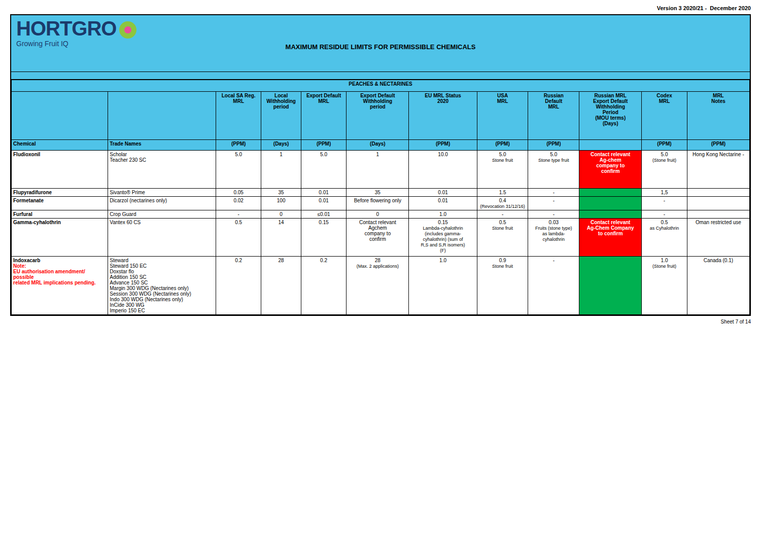Version 3 2020/21 - December 2020
HORTGRO
Growing Fruit IQ
MAXIMUM RESIDUE LIMITS FOR PERMISSIBLE CHEMICALS
| PEACHES & NECTARINES |
| | | Local SA Reg. MRL | Local Withholding period | Export Default MRL | Export Default Withholding period | EU MRL Status 2020 | USA MRL | Russian Default MRL | Russian MRL Export Default Withholding Period (MOU terms) (Days) | Codex MRL | MRL Notes |
| Chemical | Trade Names | (PPM) | (Days) | (PPM) | (Days) | (PPM) | (PPM) | (PPM) | | (PPM) | (PPM) |
| Fludioxonil | Scholar Teacher 230 SC | 5.0 | 1 | 5.0 | 1 | 10.0 | 5.0 Stone fruit | 5.0 Stone type fruit | Contact relevant Ag-chem company to confirm | 5.0 (Stone fruit) | Hong Kong Nectarine - |
| Flupyradifurone | Sivanto® Prime | 0.05 | 35 | 0.01 | 35 | 0.01 | 1.5 | - | | 1,5 | |
| Formetanate | Dicarzol (nectarines only) | 0.02 | 100 | 0.01 | Before flowering only | 0.01 | 0.4 (Revocation 31/12/16) | - | | - | |
| Furfural | Crop Guard | - | 0 | ≤0.01 | 0 | 1.0 | - | - | | - | |
| Gamma-cyhalothrin | Vantex 60 CS | 0.5 | 14 | 0.15 | Contact relevant Agchem company to confirm | 0.15 Lambda-cyhalothrin (includes gamma- cyhalothrin) (sum of R,S and S,R isomers) (F) | 0.5 Stone fruit | 0.03 Fruits (stone type) as lambda- cyhalothrin | Contact relevant Ag-Chem Company to confirm | 0.5 as Cyhalothrin | Oman restricted use |
| Indoxacarb Note: EU authorisation amendment/ possible related MRL implications pending. | Steward Steward 150 EC Doxstar flo Addition 150 SC Advance 150 SC Margin 300 WDG (Nectarines only) Session 300 WDG (Nectarines only) Indo 300 WDG (Nectarines only) InCide 300 WG Imperio 150 EC | 0.2 | 28 | 0.2 | 28 (Max. 2 applications) | 1.0 | 0.9 Stone fruit | - | | 1.0 (Stone fruit) | Canada (0.1) |
Sheet 7 of 14